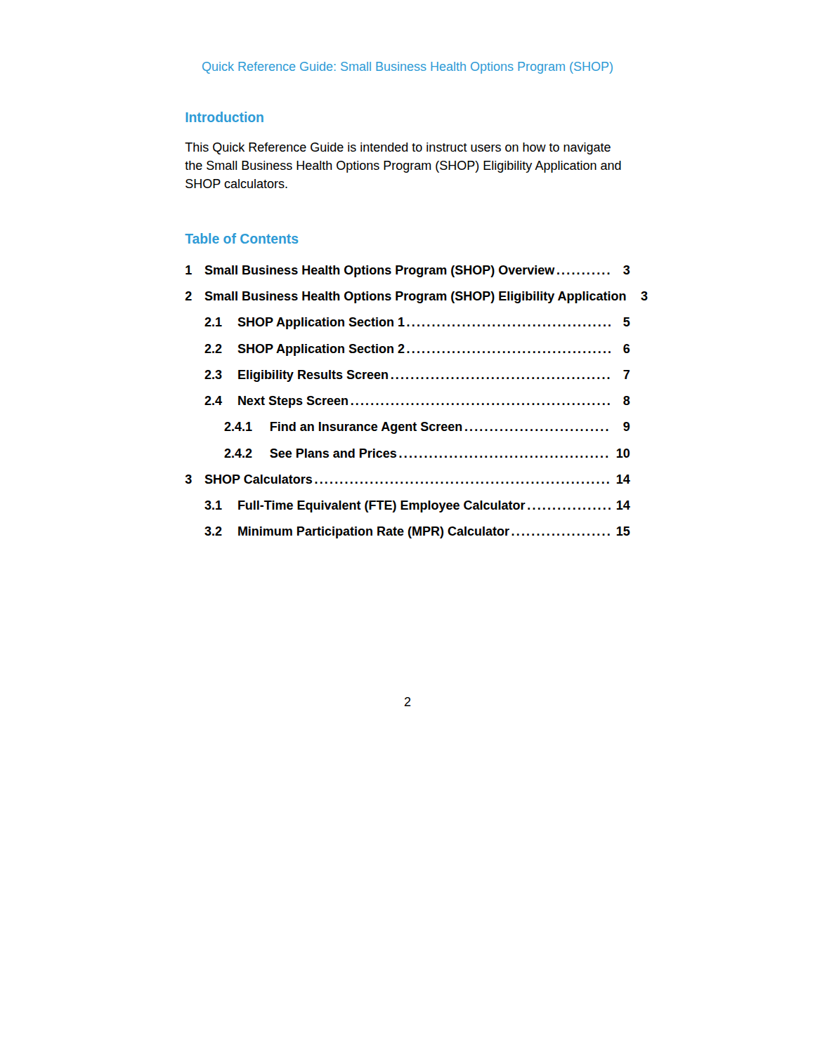Quick Reference Guide: Small Business Health Options Program (SHOP)
Introduction
This Quick Reference Guide is intended to instruct users on how to navigate the Small Business Health Options Program (SHOP) Eligibility Application and SHOP calculators.
Table of Contents
1 Small Business Health Options Program (SHOP) Overview .......................................... 3
2 Small Business Health Options Program (SHOP) Eligibility Application ...................... 3
2.1 SHOP Application Section 1 ..................................................................................... 5
2.2 SHOP Application Section 2 ..................................................................................... 6
2.3 Eligibility Results Screen ......................................................................................... 7
2.4 Next Steps Screen .................................................................................................. 8
2.4.1 Find an Insurance Agent Screen ...................................................................... 9
2.4.2 See Plans and Prices ......................................................................................... 10
3 SHOP Calculators ......................................................................................................... 14
3.1 Full-Time Equivalent (FTE) Employee Calculator ................................................... 14
3.2 Minimum Participation Rate (MPR) Calculator ....................................................... 15
2